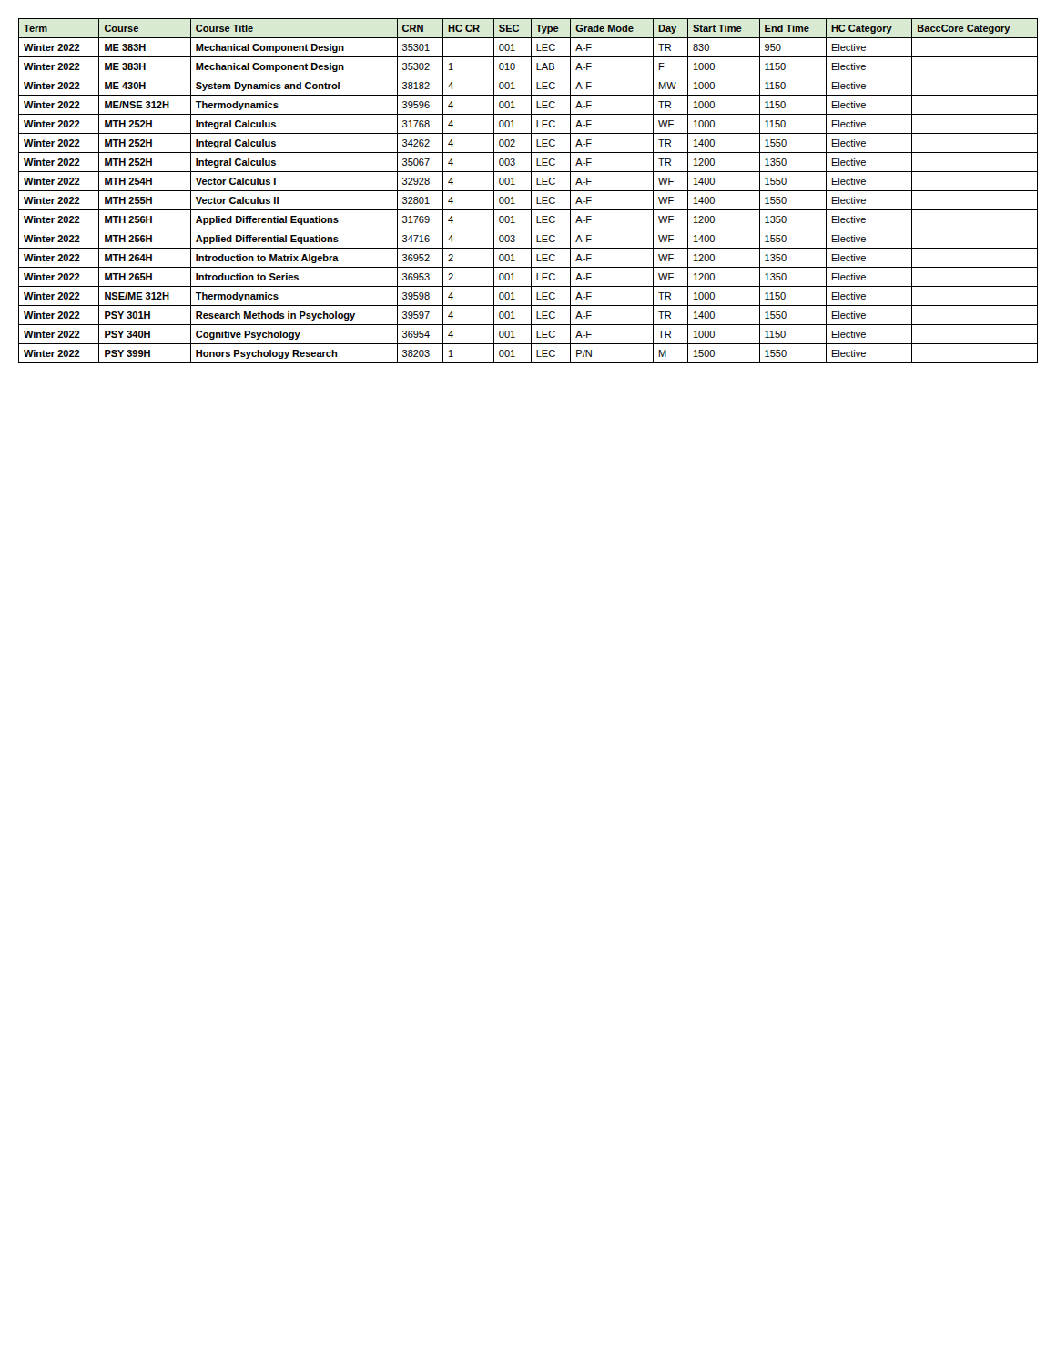Winter 2022 Honors College Course Listing
| Term | Course | Course Title | CRN | HC CR | SEC | Type | Grade Mode | Day | Start Time | End Time | HC Category | BaccCore Category |
| --- | --- | --- | --- | --- | --- | --- | --- | --- | --- | --- | --- | --- |
| Winter 2022 | ME 383H | Mechanical Component Design | 35301 | | 001 | LEC | A-F | TR | 830 | 950 | Elective | |
| Winter 2022 | ME 383H | Mechanical Component Design | 35302 | 1 | 010 | LAB | A-F | F | 1000 | 1150 | Elective | |
| Winter 2022 | ME 430H | System Dynamics and Control | 38182 | 4 | 001 | LEC | A-F | MW | 1000 | 1150 | Elective | |
| Winter 2022 | ME/NSE 312H | Thermodynamics | 39596 | 4 | 001 | LEC | A-F | TR | 1000 | 1150 | Elective | |
| Winter 2022 | MTH 252H | Integral Calculus | 31768 | 4 | 001 | LEC | A-F | WF | 1000 | 1150 | Elective | |
| Winter 2022 | MTH 252H | Integral Calculus | 34262 | 4 | 002 | LEC | A-F | TR | 1400 | 1550 | Elective | |
| Winter 2022 | MTH 252H | Integral Calculus | 35067 | 4 | 003 | LEC | A-F | TR | 1200 | 1350 | Elective | |
| Winter 2022 | MTH 254H | Vector Calculus I | 32928 | 4 | 001 | LEC | A-F | WF | 1400 | 1550 | Elective | |
| Winter 2022 | MTH 255H | Vector Calculus II | 32801 | 4 | 001 | LEC | A-F | WF | 1400 | 1550 | Elective | |
| Winter 2022 | MTH 256H | Applied Differential Equations | 31769 | 4 | 001 | LEC | A-F | WF | 1200 | 1350 | Elective | |
| Winter 2022 | MTH 256H | Applied Differential Equations | 34716 | 4 | 003 | LEC | A-F | WF | 1400 | 1550 | Elective | |
| Winter 2022 | MTH 264H | Introduction to Matrix Algebra | 36952 | 2 | 001 | LEC | A-F | WF | 1200 | 1350 | Elective | |
| Winter 2022 | MTH 265H | Introduction to Series | 36953 | 2 | 001 | LEC | A-F | WF | 1200 | 1350 | Elective | |
| Winter 2022 | NSE/ME 312H | Thermodynamics | 39598 | 4 | 001 | LEC | A-F | TR | 1000 | 1150 | Elective | |
| Winter 2022 | PSY 301H | Research Methods in Psychology | 39597 | 4 | 001 | LEC | A-F | TR | 1400 | 1550 | Elective | |
| Winter 2022 | PSY 340H | Cognitive Psychology | 36954 | 4 | 001 | LEC | A-F | TR | 1000 | 1150 | Elective | |
| Winter 2022 | PSY 399H | Honors Psychology Research | 38203 | 1 | 001 | LEC | P/N | M | 1500 | 1550 | Elective | |